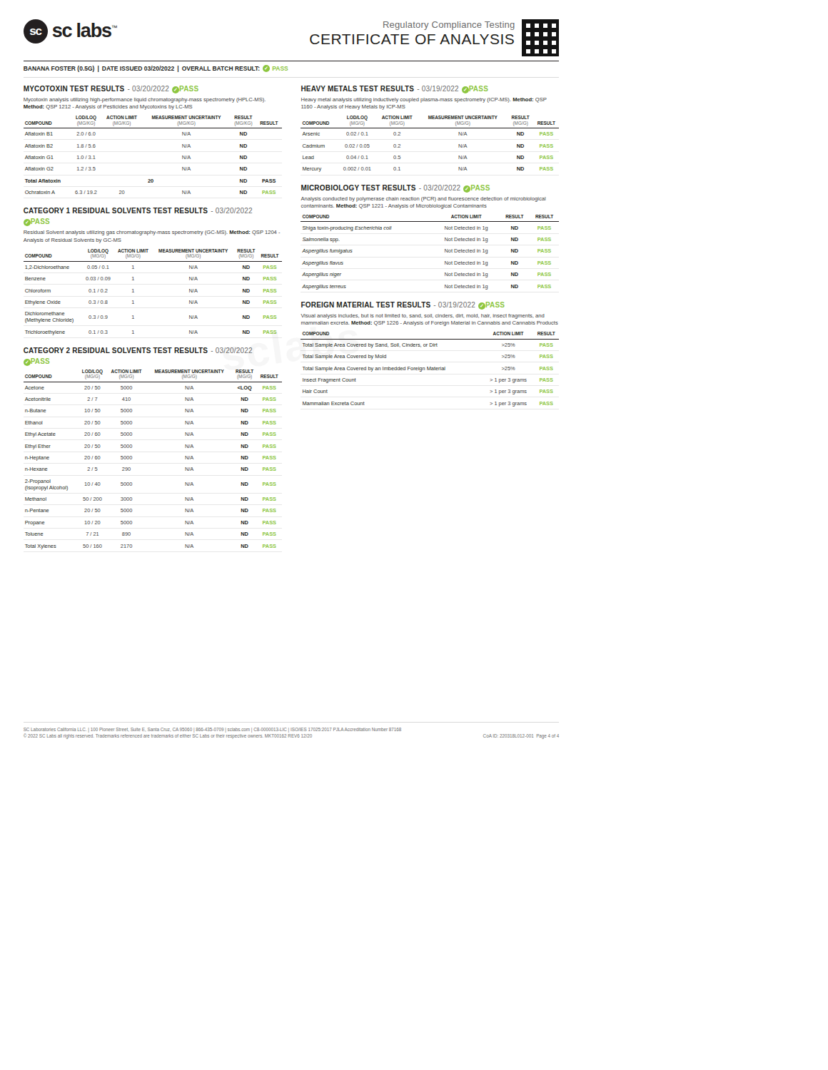sclabs
sc
sc labs™
Regulatory Compliance Testing
CERTIFICATE OF ANALYSIS
BANANA FOSTER (0.5G) | DATE ISSUED 03/20/2022 | OVERALL BATCH RESULT: ✓PASS
MYCOTOXIN TEST RESULTS - 03/20/2022 ✓PASS
Mycotoxin analysis utilizing high-performance liquid chromatography-mass spectrometry (HPLC-MS). Method: QSP 1212 - Analysis of Pesticides and Mycotoxins by LC-MS
| COMPOUND | LOD/LOQ (µg/kg) | ACTION LIMIT (µg/kg) | MEASUREMENT UNCERTAINTY (µg/kg) | RESULT (µg/kg) | RESULT |
| --- | --- | --- | --- | --- | --- |
| Aflatoxin B1 | 2.0 / 6.0 | | N/A | ND | |
| Aflatoxin B2 | 1.8 / 5.6 | | N/A | ND | |
| Aflatoxin G1 | 1.0 / 3.1 | | N/A | ND | |
| Aflatoxin G2 | 1.2 / 3.5 | | N/A | ND | |
| Total Aflatoxin | 20 | ND | PASS |
| Ochratoxin A | 6.3 / 19.2 | 20 | N/A | ND | PASS |
CATEGORY 1 RESIDUAL SOLVENTS TEST RESULTS - 03/20/2022 ✓PASS
Residual Solvent analysis utilizing gas chromatography-mass spectrometry (GC-MS). Method: QSP 1204 - Analysis of Residual Solvents by GC-MS
| COMPOUND | LOD/LOQ (µg/g) | ACTION LIMIT (µg/g) | MEASUREMENT UNCERTAINTY (µg/g) | RESULT (µg/g) | RESULT |
| --- | --- | --- | --- | --- | --- |
| 1,2-Dichloroethane | 0.05 / 0.1 | 1 | N/A | ND | PASS |
| Benzene | 0.03 / 0.09 | 1 | N/A | ND | PASS |
| Chloroform | 0.1 / 0.2 | 1 | N/A | ND | PASS |
| Ethylene Oxide | 0.3 / 0.8 | 1 | N/A | ND | PASS |
| Dichloromethane (Methylene Chloride) | 0.3 / 0.9 | 1 | N/A | ND | PASS |
| Trichloroethylene | 0.1 / 0.3 | 1 | N/A | ND | PASS |
CATEGORY 2 RESIDUAL SOLVENTS TEST RESULTS - 03/20/2022 ✓PASS
| COMPOUND | LOD/LOQ (µg/g) | ACTION LIMIT (µg/g) | MEASUREMENT UNCERTAINTY (µg/g) | RESULT (µg/g) | RESULT |
| --- | --- | --- | --- | --- | --- |
| Acetone | 20 / 50 | 5000 | N/A | <LOQ | PASS |
| Acetonitrile | 2 / 7 | 410 | N/A | ND | PASS |
| n-Butane | 10 / 50 | 5000 | N/A | ND | PASS |
| Ethanol | 20 / 50 | 5000 | N/A | ND | PASS |
| Ethyl Acetate | 20 / 60 | 5000 | N/A | ND | PASS |
| Ethyl Ether | 20 / 50 | 5000 | N/A | ND | PASS |
| n-Heptane | 20 / 60 | 5000 | N/A | ND | PASS |
| n-Hexane | 2 / 5 | 290 | N/A | ND | PASS |
| 2-Propanol (Isopropyl Alcohol) | 10 / 40 | 5000 | N/A | ND | PASS |
| Methanol | 50 / 200 | 3000 | N/A | ND | PASS |
| n-Pentane | 20 / 50 | 5000 | N/A | ND | PASS |
| Propane | 10 / 20 | 5000 | N/A | ND | PASS |
| Toluene | 7 / 21 | 890 | N/A | ND | PASS |
| Total Xylenes | 50 / 160 | 2170 | N/A | ND | PASS |
HEAVY METALS TEST RESULTS - 03/19/2022 ✓PASS
Heavy metal analysis utilizing inductively coupled plasma-mass spectrometry (ICP-MS). Method: QSP 1160 - Analysis of Heavy Metals by ICP-MS
| COMPOUND | LOD/LOQ (µg/g) | ACTION LIMIT (µg/g) | MEASUREMENT UNCERTAINTY (µg/g) | RESULT (µg/g) | RESULT |
| --- | --- | --- | --- | --- | --- |
| Arsenic | 0.02 / 0.1 | 0.2 | N/A | ND | PASS |
| Cadmium | 0.02 / 0.05 | 0.2 | N/A | ND | PASS |
| Lead | 0.04 / 0.1 | 0.5 | N/A | ND | PASS |
| Mercury | 0.002 / 0.01 | 0.1 | N/A | ND | PASS |
MICROBIOLOGY TEST RESULTS - 03/20/2022 ✓PASS
Analysis conducted by polymerase chain reaction (PCR) and fluorescence detection of microbiological contaminants. Method: QSP 1221 - Analysis of Microbiological Contaminants
| COMPOUND | ACTION LIMIT | RESULT | RESULT |
| --- | --- | --- | --- |
| Shiga toxin-producing Escherichia coli | Not Detected in 1g | ND | PASS |
| Salmonella spp. | Not Detected in 1g | ND | PASS |
| Aspergillus fumigatus | Not Detected in 1g | ND | PASS |
| Aspergillus flavus | Not Detected in 1g | ND | PASS |
| Aspergillus niger | Not Detected in 1g | ND | PASS |
| Aspergillus terreus | Not Detected in 1g | ND | PASS |
FOREIGN MATERIAL TEST RESULTS - 03/19/2022 ✓PASS
Visual analysis includes, but is not limited to, sand, soil, cinders, dirt, mold, hair, insect fragments, and mammalian excreta. Method: QSP 1226 - Analysis of Foreign Material in Cannabis and Cannabis Products
| COMPOUND | ACTION LIMIT | RESULT |
| --- | --- | --- |
| Total Sample Area Covered by Sand, Soil, Cinders, or Dirt | >25% | PASS |
| Total Sample Area Covered by Mold | >25% | PASS |
| Total Sample Area Covered by an Imbedded Foreign Material | >25% | PASS |
| Insect Fragment Count | > 1 per 3 grams | PASS |
| Hair Count | > 1 per 3 grams | PASS |
| Mammalian Excreta Count | > 1 per 3 grams | PASS |
SC Laboratories California LLC. | 100 Pioneer Street, Suite E, Santa Cruz, CA 95060 | 866-435-0709 | sclabs.com | C8-0000013-LIC | ISO/IES 17025:2017 PJLA Accreditation Number 87168
© 2022 SC Labs all rights reserved. Trademarks referenced are trademarks of either SC Labs or their respective owners. MKT00162 REV6 12/20
CoA ID: 220318L012-001 Page 4 of 4